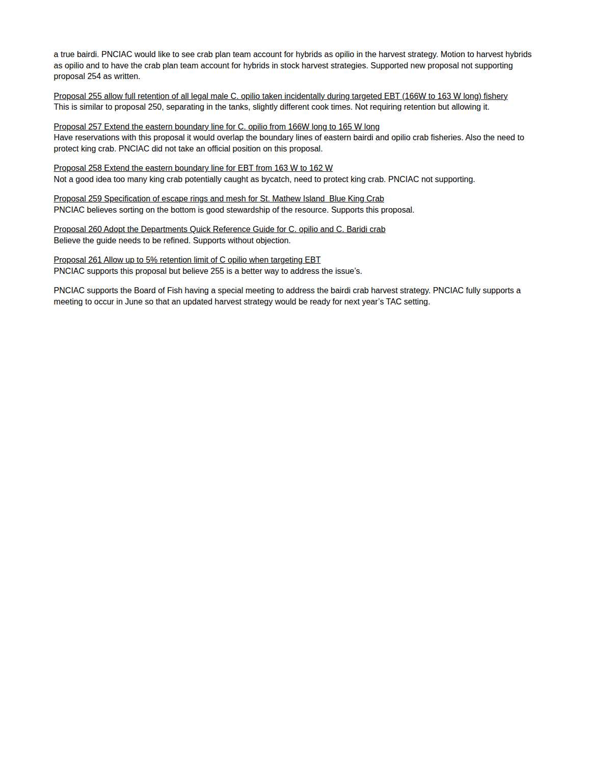a true bairdi. PNCIAC would like to see crab plan team account for hybrids as opilio in the harvest strategy. Motion to harvest hybrids as opilio and to have the crab plan team account for hybrids in stock harvest strategies. Supported new proposal not supporting proposal 254 as written.
Proposal 255 allow full retention of all legal male C. opilio taken incidentally during targeted EBT (166W to 163 W long) fishery
This is similar to proposal 250, separating in the tanks, slightly different cook times. Not requiring retention but allowing it.
Proposal 257 Extend the eastern boundary line for C. opilio from 166W long to 165 W long
Have reservations with this proposal it would overlap the boundary lines of eastern bairdi and opilio crab fisheries. Also the need to protect king crab. PNCIAC did not take an official position on this proposal.
Proposal 258 Extend the eastern boundary line for EBT from 163 W to 162 W
Not a good idea too many king crab potentially caught as bycatch, need to protect king crab. PNCIAC not supporting.
Proposal 259 Specification of escape rings and mesh for St. Mathew Island Blue King Crab
PNCIAC believes sorting on the bottom is good stewardship of the resource. Supports this proposal.
Proposal 260 Adopt the Departments Quick Reference Guide for C. opilio and C. Baridi crab
Believe the guide needs to be refined. Supports without objection.
Proposal 261 Allow up to 5% retention limit of C opilio when targeting EBT
PNCIAC supports this proposal but believe 255 is a better way to address the issue’s.
PNCIAC supports the Board of Fish having a special meeting to address the bairdi crab harvest strategy. PNCIAC fully supports a meeting to occur in June so that an updated harvest strategy would be ready for next year’s TAC setting.